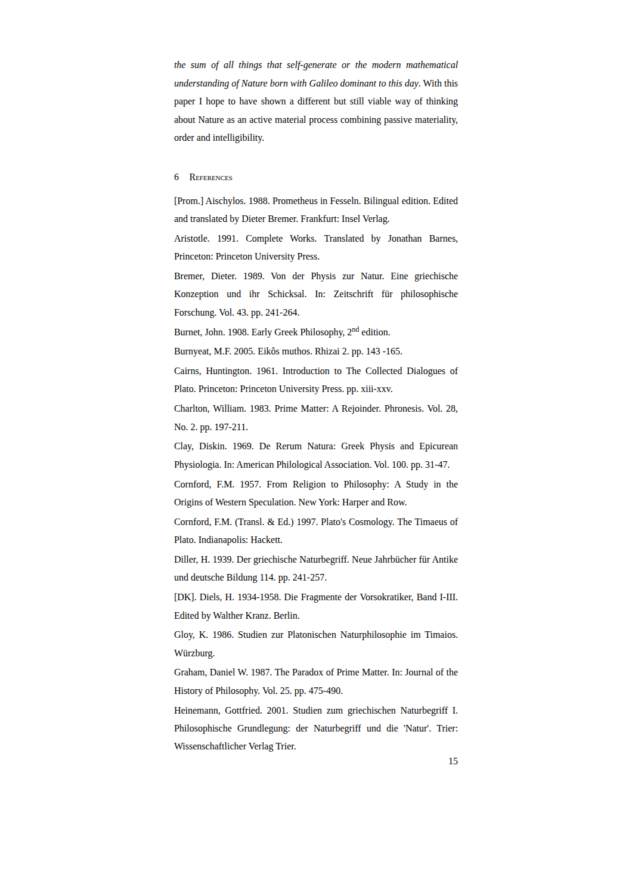the sum of all things that self-generate or the modern mathematical understanding of Nature born with Galileo dominant to this day. With this paper I hope to have shown a different but still viable way of thinking about Nature as an active material process combining passive materiality, order and intelligibility.
6 References
[Prom.] Aischylos. 1988. Prometheus in Fesseln. Bilingual edition. Edited and translated by Dieter Bremer. Frankfurt: Insel Verlag.
Aristotle. 1991. Complete Works. Translated by Jonathan Barnes, Princeton: Princeton University Press.
Bremer, Dieter. 1989. Von der Physis zur Natur. Eine griechische Konzeption und ihr Schicksal. In: Zeitschrift für philosophische Forschung. Vol. 43. pp. 241-264.
Burnet, John. 1908. Early Greek Philosophy, 2nd edition.
Burnyeat, M.F. 2005. Eikôs muthos. Rhizai 2. pp. 143 -165.
Cairns, Huntington. 1961. Introduction to The Collected Dialogues of Plato. Princeton: Princeton University Press. pp. xiii-xxv.
Charlton, William. 1983. Prime Matter: A Rejoinder. Phronesis. Vol. 28, No. 2. pp. 197-211.
Clay, Diskin. 1969. De Rerum Natura: Greek Physis and Epicurean Physiologia. In: American Philological Association. Vol. 100. pp. 31-47.
Cornford, F.M. 1957. From Religion to Philosophy: A Study in the Origins of Western Speculation. New York: Harper and Row.
Cornford, F.M. (Transl. & Ed.) 1997. Plato's Cosmology. The Timaeus of Plato. Indianapolis: Hackett.
Diller, H. 1939. Der griechische Naturbegriff. Neue Jahrbücher für Antike und deutsche Bildung 114. pp. 241-257.
[DK]. Diels, H. 1934-1958. Die Fragmente der Vorsokratiker, Band I-III. Edited by Walther Kranz. Berlin.
Gloy, K. 1986. Studien zur Platonischen Naturphilosophie im Timaios. Würzburg.
Graham, Daniel W. 1987. The Paradox of Prime Matter. In: Journal of the History of Philosophy. Vol. 25. pp. 475-490.
Heinemann, Gottfried. 2001. Studien zum griechischen Naturbegriff I. Philosophische Grundlegung: der Naturbegriff und die 'Natur'. Trier: Wissenschaftlicher Verlag Trier.
15